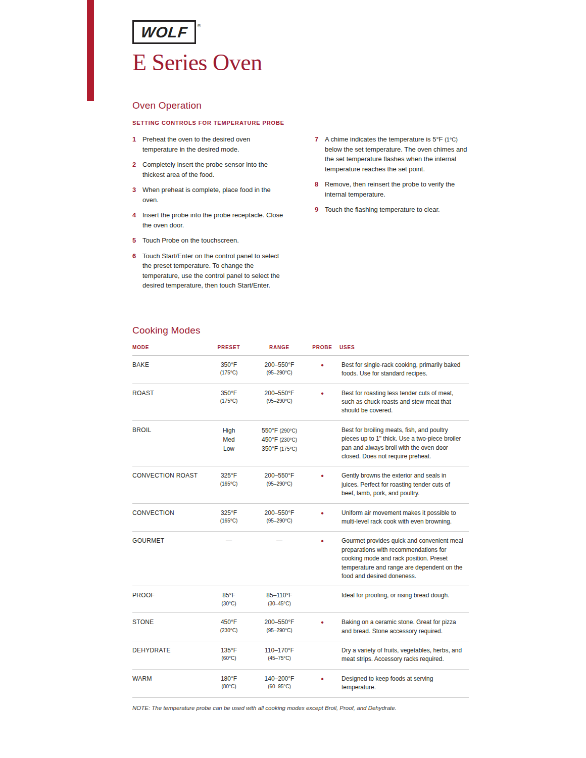WOLF®
E Series Oven
Oven Operation
Setting Controls for Temperature Probe
1 Preheat the oven to the desired oven temperature in the desired mode.
2 Completely insert the probe sensor into the thickest area of the food.
3 When preheat is complete, place food in the oven.
4 Insert the probe into the probe receptacle. Close the oven door.
5 Touch Probe on the touchscreen.
6 Touch Start/Enter on the control panel to select the preset temperature. To change the temperature, use the control panel to select the desired temperature, then touch Start/Enter.
7 A chime indicates the temperature is 5°F (1°C) below the set temperature. The oven chimes and the set temperature flashes when the internal temperature reaches the set point.
8 Remove, then reinsert the probe to verify the internal temperature.
9 Touch the flashing temperature to clear.
Cooking Modes
| Mode | Preset | Range | Probe | Uses |
| --- | --- | --- | --- | --- |
| Bake | 350°F (175°C) | 200–550°F (95–290°C) | • | Best for single-rack cooking, primarily baked foods. Use for standard recipes. |
| Roast | 350°F (175°C) | 200–550°F (95–290°C) | • | Best for roasting less tender cuts of meat, such as chuck roasts and stew meat that should be covered. |
| Broil | High Med Low | 550°F (290°C) 450°F (230°C) 350°F (175°C) | | Best for broiling meats, fish, and poultry pieces up to 1" thick. Use a two-piece broiler pan and always broil with the oven door closed. Does not require preheat. |
| Convection Roast | 325°F (165°C) | 200–550°F (95–290°C) | • | Gently browns the exterior and seals in juices. Perfect for roasting tender cuts of beef, lamb, pork, and poultry. |
| Convection | 325°F (165°C) | 200–550°F (95–290°C) | • | Uniform air movement makes it possible to multi-level rack cook with even browning. |
| Gourmet | — | — | • | Gourmet provides quick and convenient meal preparations with recommendations for cooking mode and rack position. Preset temperature and range are dependent on the food and desired doneness. |
| Proof | 85°F (30°C) | 85–110°F (30–45°C) | | Ideal for proofing, or rising bread dough. |
| Stone | 450°F (230°C) | 200–550°F (95–290°C) | • | Baking on a ceramic stone. Great for pizza and bread. Stone accessory required. |
| Dehydrate | 135°F (60°C) | 110–170°F (45–75°C) | | Dry a variety of fruits, vegetables, herbs, and meat strips. Accessory racks required. |
| Warm | 180°F (80°C) | 140–200°F (60–95°C) | • | Designed to keep foods at serving temperature. |
NOTE: The temperature probe can be used with all cooking modes except Broil, Proof, and Dehydrate.